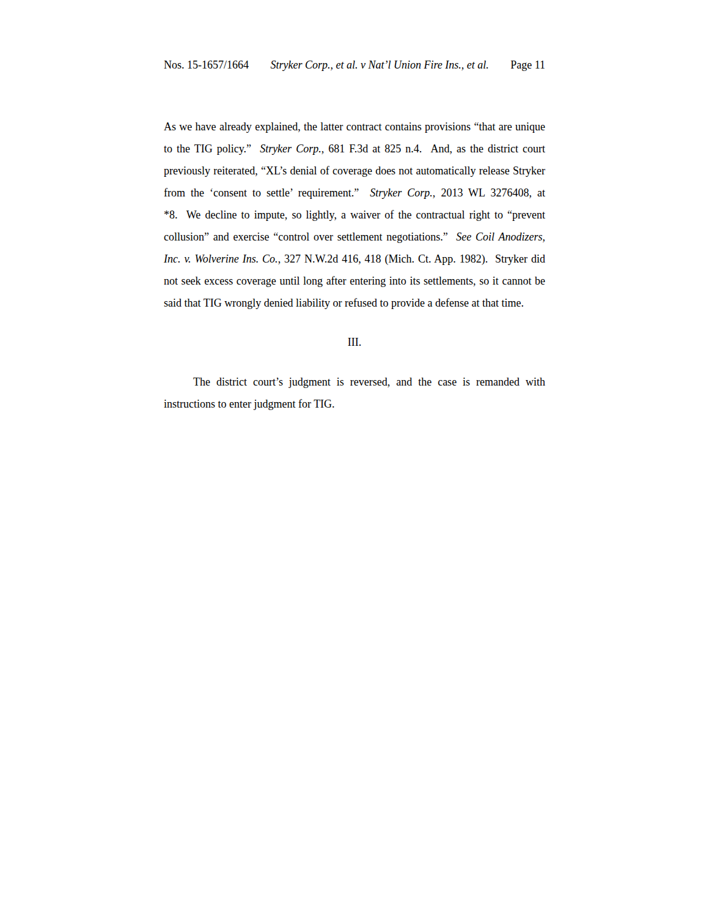Nos. 15-1657/1664 Stryker Corp., et al. v Nat’l Union Fire Ins., et al. Page 11
As we have already explained, the latter contract contains provisions “that are unique to the TIG policy.” Stryker Corp., 681 F.3d at 825 n.4. And, as the district court previously reiterated, “XL’s denial of coverage does not automatically release Stryker from the ‘consent to settle’ requirement.” Stryker Corp., 2013 WL 3276408, at *8. We decline to impute, so lightly, a waiver of the contractual right to “prevent collusion” and exercise “control over settlement negotiations.” See Coil Anodizers, Inc. v. Wolverine Ins. Co., 327 N.W.2d 416, 418 (Mich. Ct. App. 1982). Stryker did not seek excess coverage until long after entering into its settlements, so it cannot be said that TIG wrongly denied liability or refused to provide a defense at that time.
III.
The district court’s judgment is reversed, and the case is remanded with instructions to enter judgment for TIG.